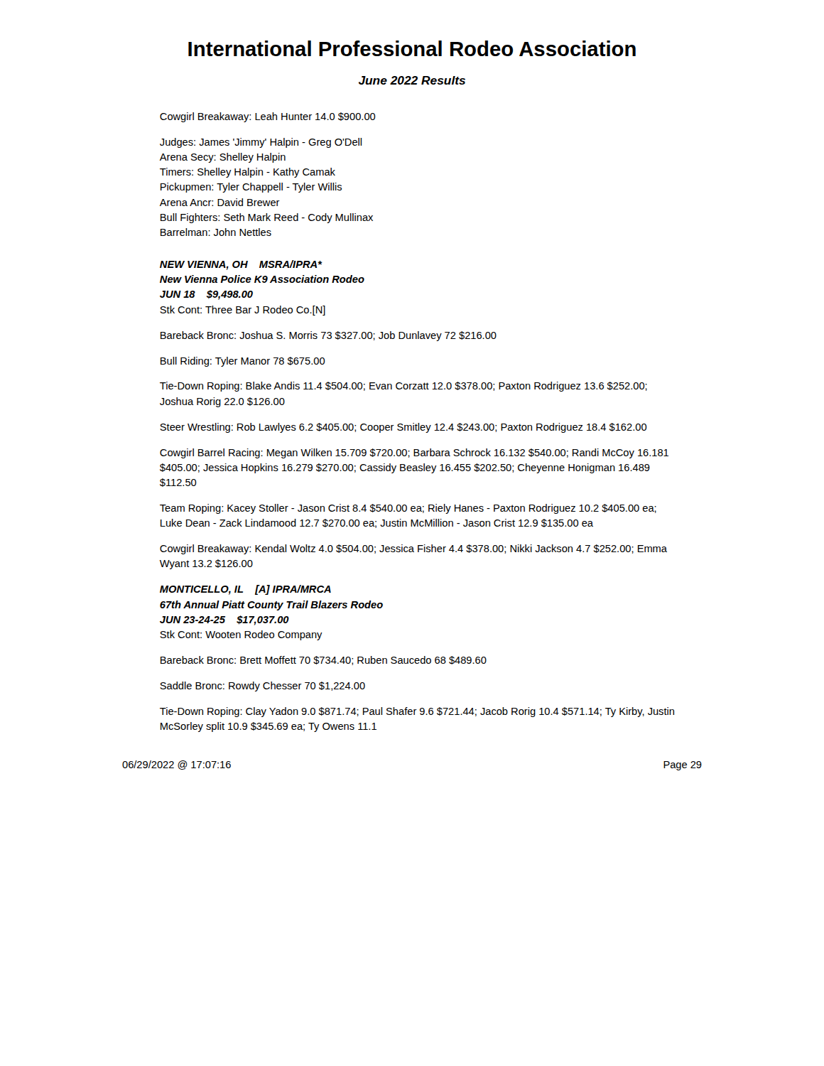International Professional Rodeo Association
June 2022 Results
Cowgirl Breakaway: Leah Hunter 14.0 $900.00
Judges: James 'Jimmy' Halpin - Greg O'Dell
Arena Secy: Shelley Halpin
Timers: Shelley Halpin - Kathy Camak
Pickupmen: Tyler Chappell - Tyler Willis
Arena Ancr: David Brewer
Bull Fighters: Seth Mark Reed - Cody Mullinax
Barrelman: John Nettles
NEW VIENNA, OH MSRA/IPRA*
New Vienna Police K9 Association Rodeo
JUN 18 $9,498.00
Stk Cont: Three Bar J Rodeo Co.[N]
Bareback Bronc: Joshua S. Morris 73 $327.00; Job Dunlavey 72 $216.00
Bull Riding: Tyler Manor 78 $675.00
Tie-Down Roping: Blake Andis 11.4 $504.00; Evan Corzatt 12.0 $378.00; Paxton Rodriguez 13.6 $252.00; Joshua Rorig 22.0 $126.00
Steer Wrestling: Rob Lawlyes 6.2 $405.00; Cooper Smitley 12.4 $243.00; Paxton Rodriguez 18.4 $162.00
Cowgirl Barrel Racing: Megan Wilken 15.709 $720.00; Barbara Schrock 16.132 $540.00; Randi McCoy 16.181 $405.00; Jessica Hopkins 16.279 $270.00; Cassidy Beasley 16.455 $202.50; Cheyenne Honigman 16.489 $112.50
Team Roping: Kacey Stoller - Jason Crist 8.4 $540.00 ea; Riely Hanes - Paxton Rodriguez 10.2 $405.00 ea; Luke Dean - Zack Lindamood 12.7 $270.00 ea; Justin McMillion - Jason Crist 12.9 $135.00 ea
Cowgirl Breakaway: Kendal Woltz 4.0 $504.00; Jessica Fisher 4.4 $378.00; Nikki Jackson 4.7 $252.00; Emma Wyant 13.2 $126.00
MONTICELLO, IL [A] IPRA/MRCA
67th Annual Piatt County Trail Blazers Rodeo
JUN 23-24-25 $17,037.00
Stk Cont: Wooten Rodeo Company
Bareback Bronc: Brett Moffett 70 $734.40; Ruben Saucedo 68 $489.60
Saddle Bronc: Rowdy Chesser 70 $1,224.00
Tie-Down Roping: Clay Yadon 9.0 $871.74; Paul Shafer 9.6 $721.44; Jacob Rorig 10.4 $571.14; Ty Kirby, Justin McSorley split 10.9 $345.69 ea; Ty Owens 11.1
06/29/2022 @ 17:07:16 Page 29